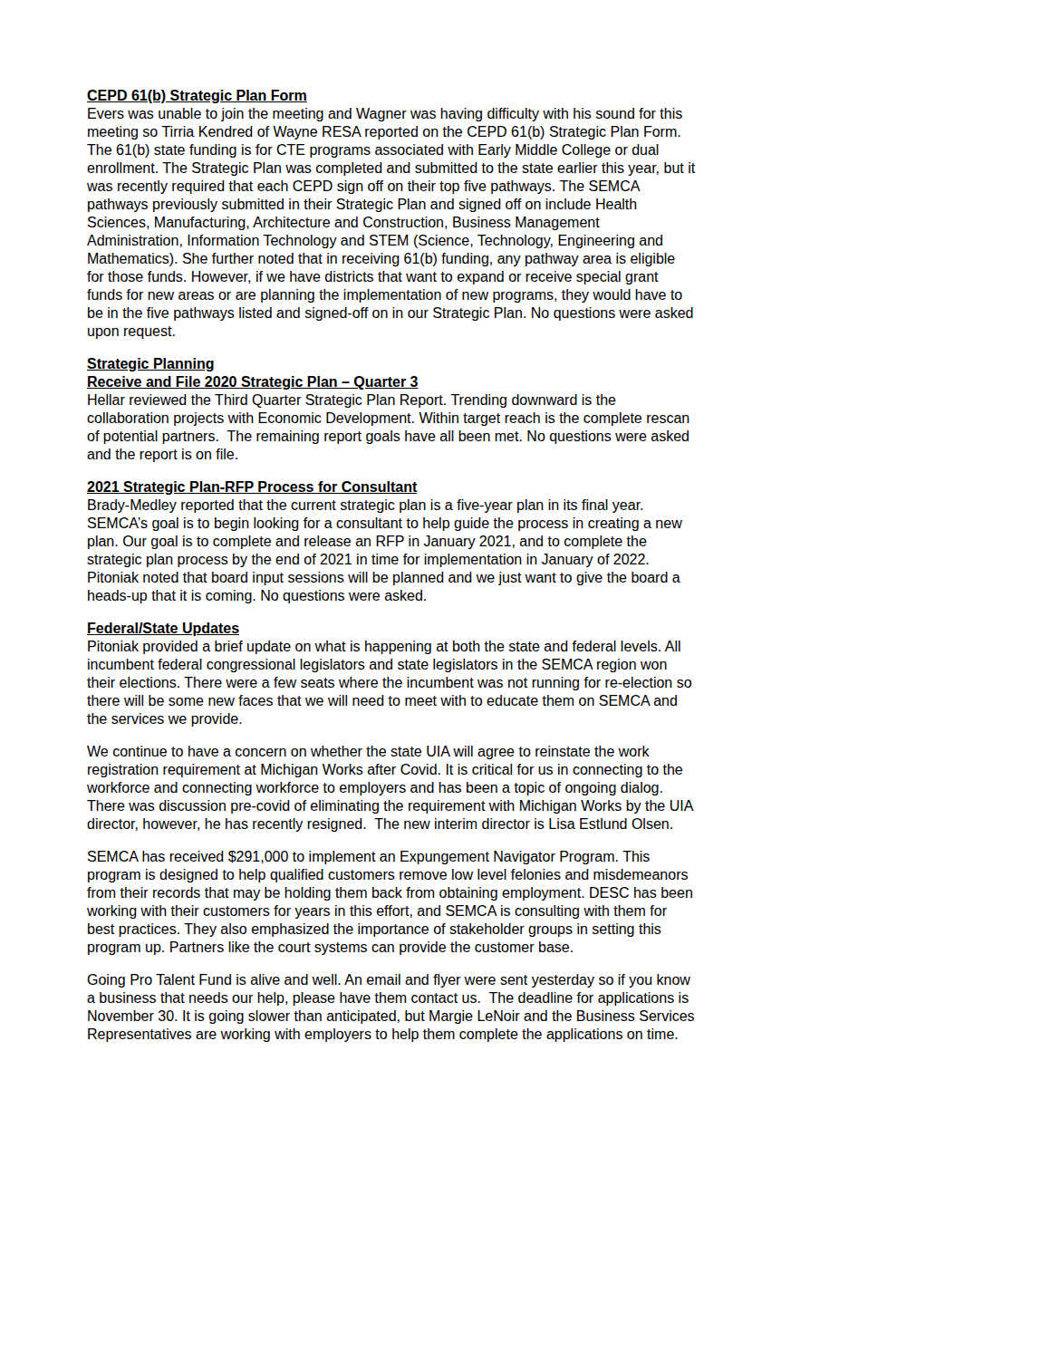CEPD 61(b) Strategic Plan Form
Evers was unable to join the meeting and Wagner was having difficulty with his sound for this meeting so Tirria Kendred of Wayne RESA reported on the CEPD 61(b) Strategic Plan Form. The 61(b) state funding is for CTE programs associated with Early Middle College or dual enrollment. The Strategic Plan was completed and submitted to the state earlier this year, but it was recently required that each CEPD sign off on their top five pathways. The SEMCA pathways previously submitted in their Strategic Plan and signed off on include Health Sciences, Manufacturing, Architecture and Construction, Business Management Administration, Information Technology and STEM (Science, Technology, Engineering and Mathematics). She further noted that in receiving 61(b) funding, any pathway area is eligible for those funds. However, if we have districts that want to expand or receive special grant funds for new areas or are planning the implementation of new programs, they would have to be in the five pathways listed and signed-off on in our Strategic Plan. No questions were asked upon request.
Strategic Planning
Receive and File 2020 Strategic Plan – Quarter 3
Hellar reviewed the Third Quarter Strategic Plan Report. Trending downward is the collaboration projects with Economic Development. Within target reach is the complete rescan of potential partners. The remaining report goals have all been met. No questions were asked and the report is on file.
2021 Strategic Plan-RFP Process for Consultant
Brady-Medley reported that the current strategic plan is a five-year plan in its final year. SEMCA’s goal is to begin looking for a consultant to help guide the process in creating a new plan. Our goal is to complete and release an RFP in January 2021, and to complete the strategic plan process by the end of 2021 in time for implementation in January of 2022. Pitoniak noted that board input sessions will be planned and we just want to give the board a heads-up that it is coming. No questions were asked.
Federal/State Updates
Pitoniak provided a brief update on what is happening at both the state and federal levels. All incumbent federal congressional legislators and state legislators in the SEMCA region won their elections. There were a few seats where the incumbent was not running for re-election so there will be some new faces that we will need to meet with to educate them on SEMCA and the services we provide.
We continue to have a concern on whether the state UIA will agree to reinstate the work registration requirement at Michigan Works after Covid. It is critical for us in connecting to the workforce and connecting workforce to employers and has been a topic of ongoing dialog. There was discussion pre-covid of eliminating the requirement with Michigan Works by the UIA director, however, he has recently resigned. The new interim director is Lisa Estlund Olsen.
SEMCA has received $291,000 to implement an Expungement Navigator Program. This program is designed to help qualified customers remove low level felonies and misdemeanors from their records that may be holding them back from obtaining employment. DESC has been working with their customers for years in this effort, and SEMCA is consulting with them for best practices. They also emphasized the importance of stakeholder groups in setting this program up. Partners like the court systems can provide the customer base.
Going Pro Talent Fund is alive and well. An email and flyer were sent yesterday so if you know a business that needs our help, please have them contact us. The deadline for applications is November 30. It is going slower than anticipated, but Margie LeNoir and the Business Services Representatives are working with employers to help them complete the applications on time.